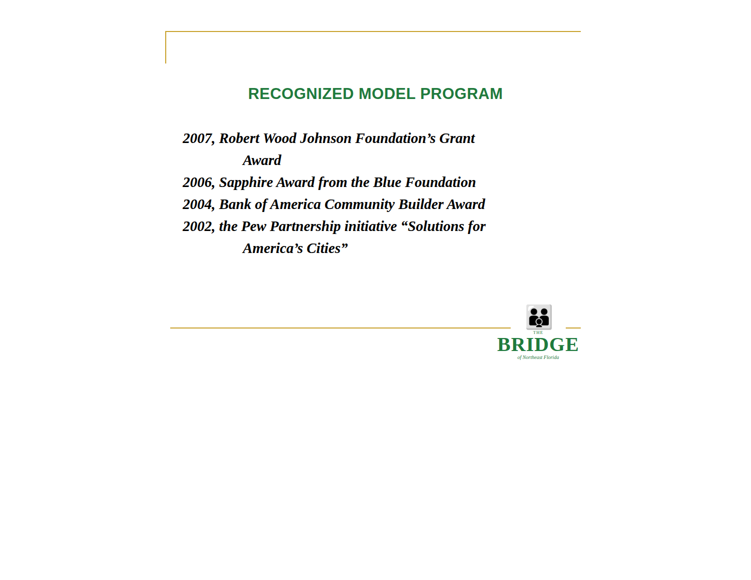RECOGNIZED MODEL PROGRAM
2007, Robert Wood Johnson Foundation’s Grant
Award
2006, Sapphire Award from the Blue Foundation
2004, Bank of America Community Builder Award
2002, the Pew Partnership initiative “Solutions for
America’s Cities”
👪
THE
BRIDGE
of Northeast Florida